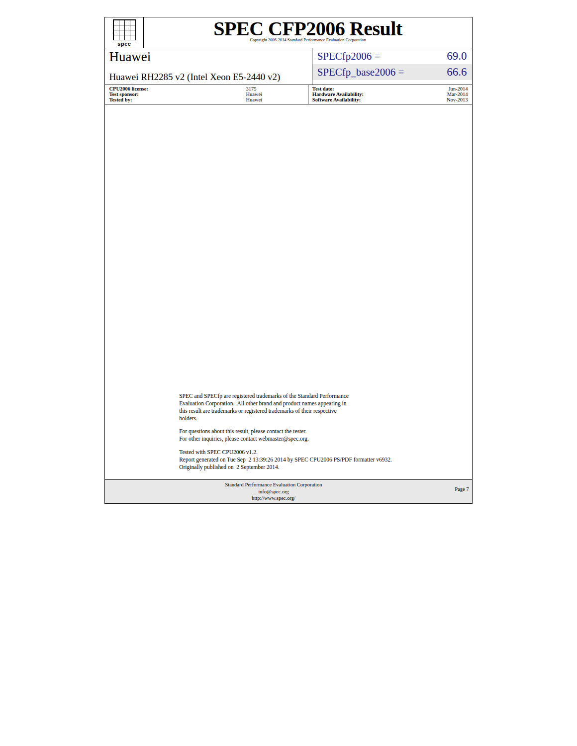spec
SPEC CFP2006 Result
Copyright 2006-2014 Standard Performance Evaluation Corporation
Huawei
Huawei RH2285 v2 (Intel Xeon E5-2440 v2)
SPECfp2006 = 69.0
SPECfp_base2006 = 66.6
| CPU2006 license: | 3175 |
| Test sponsor: | Huawei |
| Tested by: | Huawei |
| Test date: | Jun-2014 |
| Hardware Availability: | Mar-2014 |
| Software Availability: | Nov-2013 |
SPEC and SPECfp are registered trademarks of the Standard Performance
Evaluation Corporation. All other brand and product names appearing in
this result are trademarks or registered trademarks of their respective
holders.
For questions about this result, please contact the tester.
For other inquiries, please contact webmaster@spec.org.
Tested with SPEC CPU2006 v1.2.
Report generated on Tue Sep 2 13:39:26 2014 by SPEC CPU2006 PS/PDF formatter v6932.
Originally published on 2 September 2014.
Standard Performance Evaluation Corporation
info@spec.org
http://www.spec.org/
Page 7